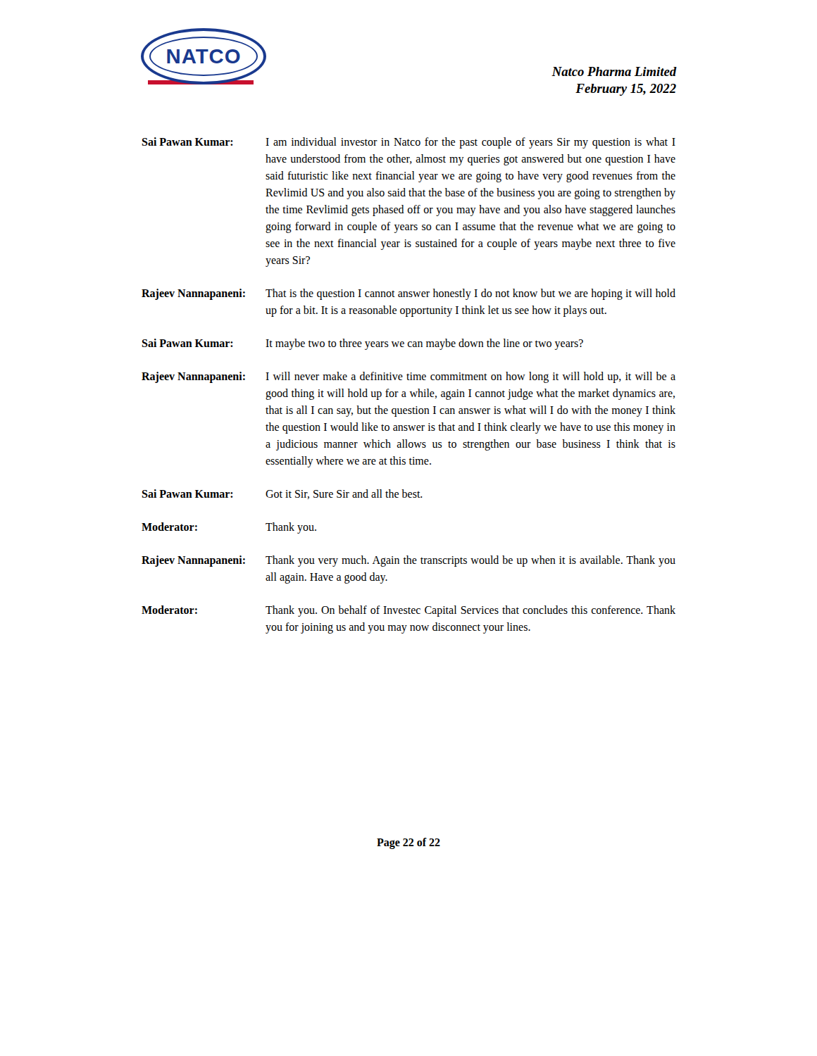NATCO
Natco Pharma Limited
February 15, 2022
| Sai Pawan Kumar: | I am individual investor in Natco for the past couple of years Sir my question is what I have understood from the other, almost my queries got answered but one question I have said futuristic like next financial year we are going to have very good revenues from the Revlimid US and you also said that the base of the business you are going to strengthen by the time Revlimid gets phased off or you may have and you also have staggered launches going forward in couple of years so can I assume that the revenue what we are going to see in the next financial year is sustained for a couple of years maybe next three to five years Sir? |
| Rajeev Nannapaneni: | That is the question I cannot answer honestly I do not know but we are hoping it will hold up for a bit. It is a reasonable opportunity I think let us see how it plays out. |
| Sai Pawan Kumar: | It maybe two to three years we can maybe down the line or two years? |
| Rajeev Nannapaneni: | I will never make a definitive time commitment on how long it will hold up, it will be a good thing it will hold up for a while, again I cannot judge what the market dynamics are, that is all I can say, but the question I can answer is what will I do with the money I think the question I would like to answer is that and I think clearly we have to use this money in a judicious manner which allows us to strengthen our base business I think that is essentially where we are at this time. |
| Sai Pawan Kumar: | Got it Sir, Sure Sir and all the best. |
| Moderator: | Thank you. |
| Rajeev Nannapaneni: | Thank you very much. Again the transcripts would be up when it is available. Thank you all again. Have a good day. |
| Moderator: | Thank you. On behalf of Investec Capital Services that concludes this conference. Thank you for joining us and you may now disconnect your lines. |
Page 22 of 22